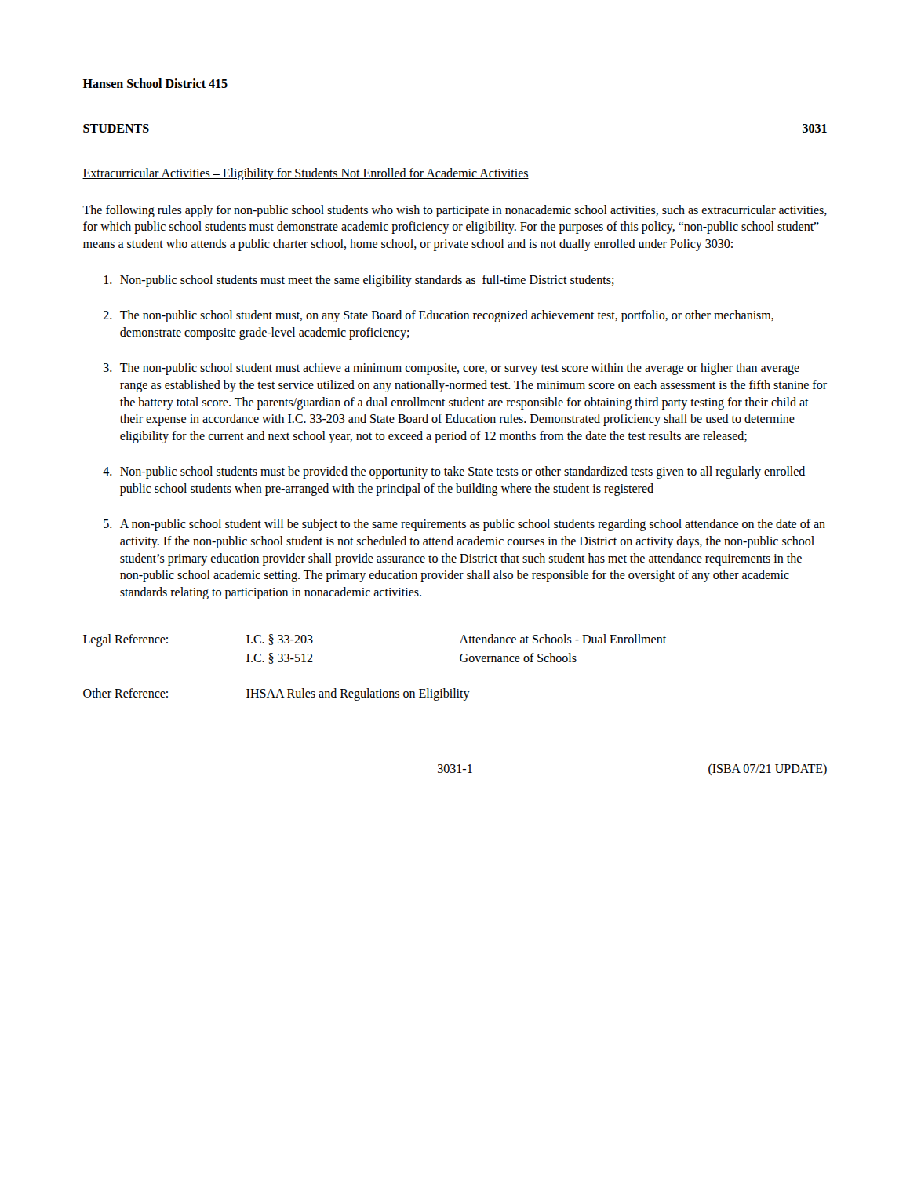Hansen School District 415
STUDENTS 3031
Extracurricular Activities – Eligibility for Students Not Enrolled for Academic Activities
The following rules apply for non-public school students who wish to participate in nonacademic school activities, such as extracurricular activities, for which public school students must demonstrate academic proficiency or eligibility. For the purposes of this policy, “non-public school student” means a student who attends a public charter school, home school, or private school and is not dually enrolled under Policy 3030:
Non-public school students must meet the same eligibility standards as full-time District students;
The non-public school student must, on any State Board of Education recognized achievement test, portfolio, or other mechanism, demonstrate composite grade-level academic proficiency;
The non-public school student must achieve a minimum composite, core, or survey test score within the average or higher than average range as established by the test service utilized on any nationally-normed test. The minimum score on each assessment is the fifth stanine for the battery total score. The parents/guardian of a dual enrollment student are responsible for obtaining third party testing for their child at their expense in accordance with I.C. 33-203 and State Board of Education rules. Demonstrated proficiency shall be used to determine eligibility for the current and next school year, not to exceed a period of 12 months from the date the test results are released;
Non-public school students must be provided the opportunity to take State tests or other standardized tests given to all regularly enrolled public school students when pre-arranged with the principal of the building where the student is registered
A non-public school student will be subject to the same requirements as public school students regarding school attendance on the date of an activity. If the non-public school student is not scheduled to attend academic courses in the District on activity days, the non-public school student’s primary education provider shall provide assurance to the District that such student has met the attendance requirements in the non-public school academic setting. The primary education provider shall also be responsible for the oversight of any other academic standards relating to participation in nonacademic activities.
| Legal Reference: | I.C. § 33-203 | Attendance at Schools - Dual Enrollment |
| | I.C. § 33-512 | Governance of Schools |
| Other Reference: | IHSAA Rules and Regulations on Eligibility |
3031-1 (ISBA 07/21 UPDATE)